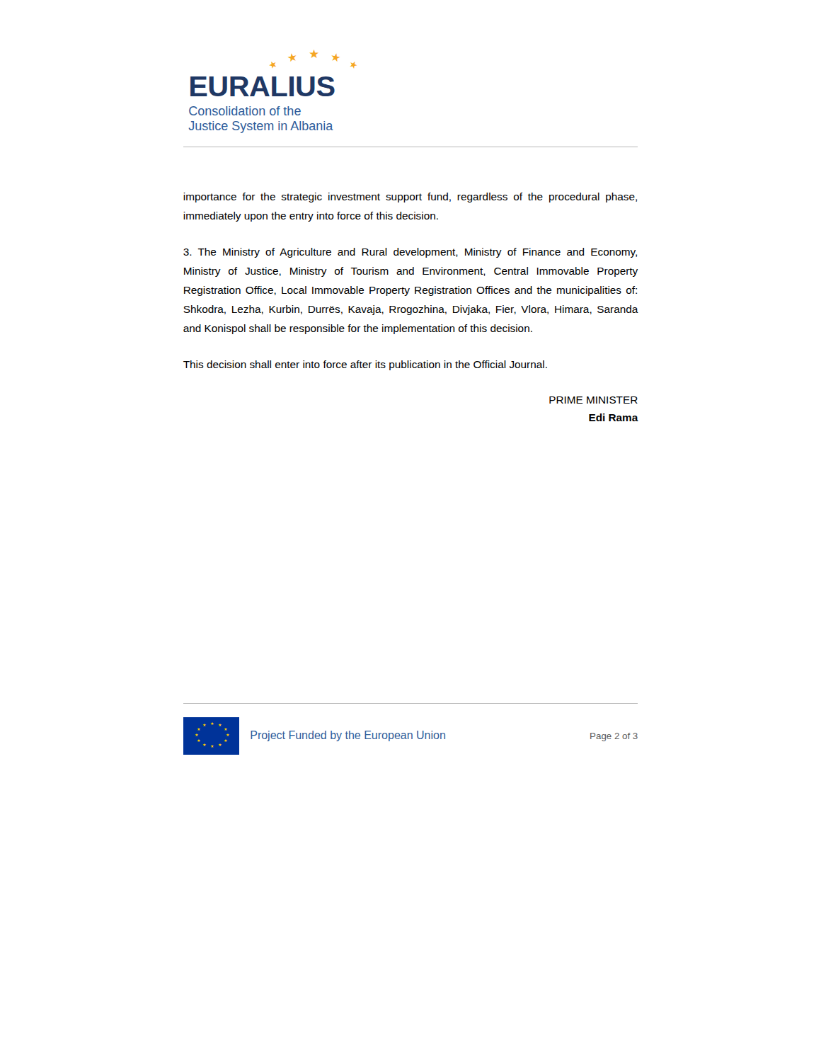★ ★ ★ ★ ★
EURALIUS
Consolidation of the
Justice System in Albania
importance for the strategic investment support fund, regardless of the procedural phase, immediately upon the entry into force of this decision.
3. The Ministry of Agriculture and Rural development, Ministry of Finance and Economy, Ministry of Justice, Ministry of Tourism and Environment, Central Immovable Property Registration Office, Local Immovable Property Registration Offices and the municipalities of: Shkodra, Lezha, Kurbin, Durrës, Kavaja, Rrogozhina, Divjaka, Fier, Vlora, Himara, Saranda and Konispol shall be responsible for the implementation of this decision.
This decision shall enter into force after its publication in the Official Journal.
PRIME MINISTER
Edi Rama
★ ★ ★ ★ ★ ★ ★ ★ ★ ★ ★ ★
Project Funded by the European Union
Page 2 of 3